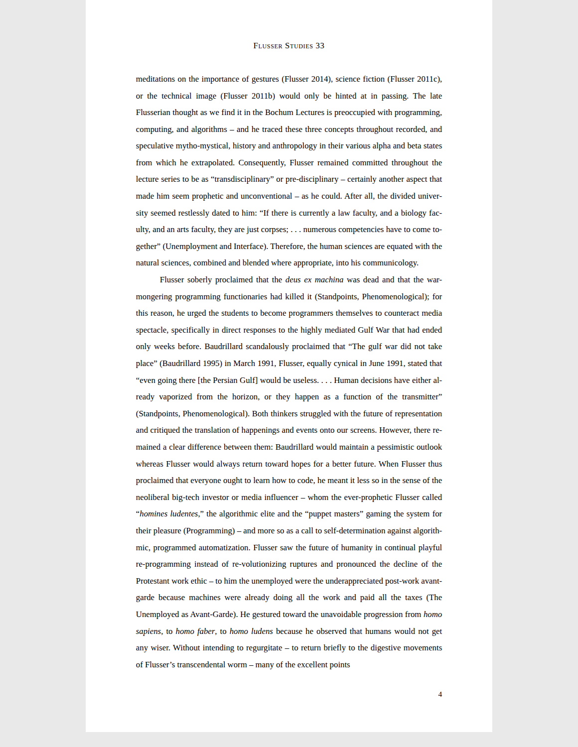Flusser Studies 33
meditations on the importance of gestures (Flusser 2014), science fiction (Flusser 2011c), or the technical image (Flusser 2011b) would only be hinted at in passing. The late Flusserian thought as we find it in the Bochum Lectures is preoccupied with programming, computing, and algorithms – and he traced these three concepts throughout recorded, and speculative mytho-mystical, history and anthropology in their various alpha and beta states from which he extrapolated. Consequently, Flusser remained committed throughout the lecture series to be as “transdisciplinary” or pre-disciplinary – certainly another aspect that made him seem prophetic and unconventional – as he could. After all, the divided university seemed restlessly dated to him: “If there is currently a law faculty, and a biology faculty, and an arts faculty, they are just corpses; . . . numerous competencies have to come together” (Unemployment and Interface). Therefore, the human sciences are equated with the natural sciences, combined and blended where appropriate, into his communicology.
Flusser soberly proclaimed that the deus ex machina was dead and that the war-mongering programming functionaries had killed it (Standpoints, Phenomenological); for this reason, he urged the students to become programmers themselves to counteract media spectacle, specifically in direct responses to the highly mediated Gulf War that had ended only weeks before. Baudrillard scandalously proclaimed that “The gulf war did not take place” (Baudrillard 1995) in March 1991, Flusser, equally cynical in June 1991, stated that “even going there [the Persian Gulf] would be useless. . . . Human decisions have either already vaporized from the horizon, or they happen as a function of the transmitter” (Standpoints, Phenomenological). Both thinkers struggled with the future of representation and critiqued the translation of happenings and events onto our screens. However, there remained a clear difference between them: Baudrillard would maintain a pessimistic outlook whereas Flusser would always return toward hopes for a better future. When Flusser thus proclaimed that everyone ought to learn how to code, he meant it less so in the sense of the neoliberal big-tech investor or media influencer – whom the ever-prophetic Flusser called “homines ludentes,” the algorithmic elite and the “puppet masters” gaming the system for their pleasure (Programming) – and more so as a call to self-determination against algorithmic, programmed automatization. Flusser saw the future of humanity in continual playful re-programming instead of re-volutionizing ruptures and pronounced the decline of the Protestant work ethic – to him the unemployed were the underappreciated post-work avant-garde because machines were already doing all the work and paid all the taxes (The Unemployed as Avant-Garde). He gestured toward the unavoidable progression from homo sapiens, to homo faber, to homo ludens because he observed that humans would not get any wiser. Without intending to regurgitate – to return briefly to the digestive movements of Flusser’s transcendental worm – many of the excellent points
4